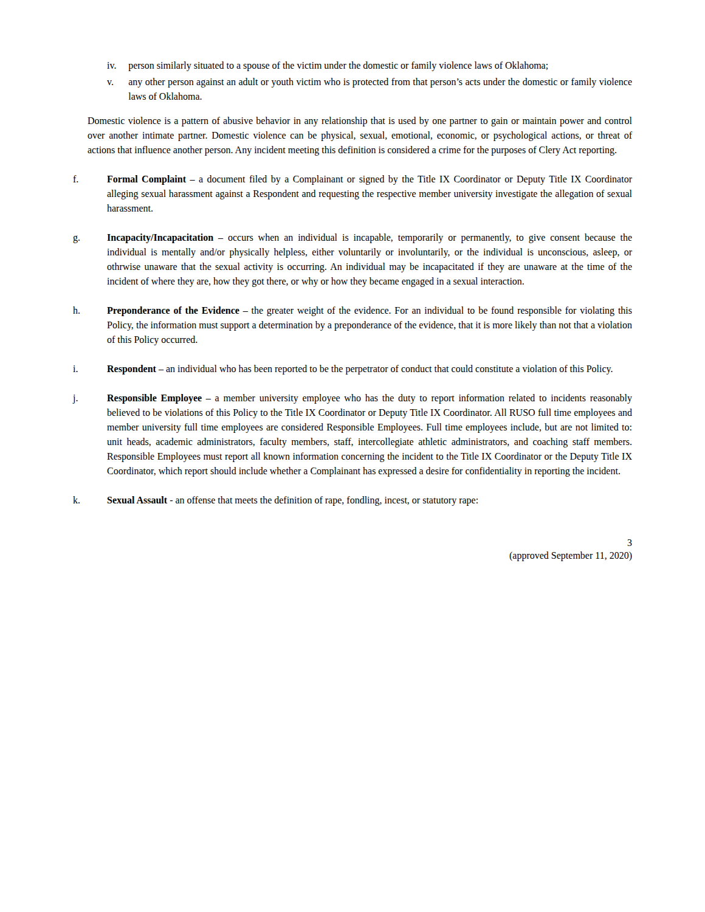iv. person similarly situated to a spouse of the victim under the domestic or family violence laws of Oklahoma;
v. any other person against an adult or youth victim who is protected from that person’s acts under the domestic or family violence laws of Oklahoma.
Domestic violence is a pattern of abusive behavior in any relationship that is used by one partner to gain or maintain power and control over another intimate partner. Domestic violence can be physical, sexual, emotional, economic, or psychological actions, or threat of actions that influence another person. Any incident meeting this definition is considered a crime for the purposes of Clery Act reporting.
f. Formal Complaint – a document filed by a Complainant or signed by the Title IX Coordinator or Deputy Title IX Coordinator alleging sexual harassment against a Respondent and requesting the respective member university investigate the allegation of sexual harassment.
g. Incapacity/Incapacitation – occurs when an individual is incapable, temporarily or permanently, to give consent because the individual is mentally and/or physically helpless, either voluntarily or involuntarily, or the individual is unconscious, asleep, or othrwise unaware that the sexual activity is occurring. An individual may be incapacitated if they are unaware at the time of the incident of where they are, how they got there, or why or how they became engaged in a sexual interaction.
h. Preponderance of the Evidence – the greater weight of the evidence. For an individual to be found responsible for violating this Policy, the information must support a determination by a preponderance of the evidence, that it is more likely than not that a violation of this Policy occurred.
i. Respondent – an individual who has been reported to be the perpetrator of conduct that could constitute a violation of this Policy.
j. Responsible Employee – a member university employee who has the duty to report information related to incidents reasonably believed to be violations of this Policy to the Title IX Coordinator or Deputy Title IX Coordinator. All RUSO full time employees and member university full time employees are considered Responsible Employees. Full time employees include, but are not limited to: unit heads, academic administrators, faculty members, staff, intercollegiate athletic administrators, and coaching staff members. Responsible Employees must report all known information concerning the incident to the Title IX Coordinator or the Deputy Title IX Coordinator, which report should include whether a Complainant has expressed a desire for confidentiality in reporting the incident.
k. Sexual Assault - an offense that meets the definition of rape, fondling, incest, or statutory rape:
3
(approved September 11, 2020)